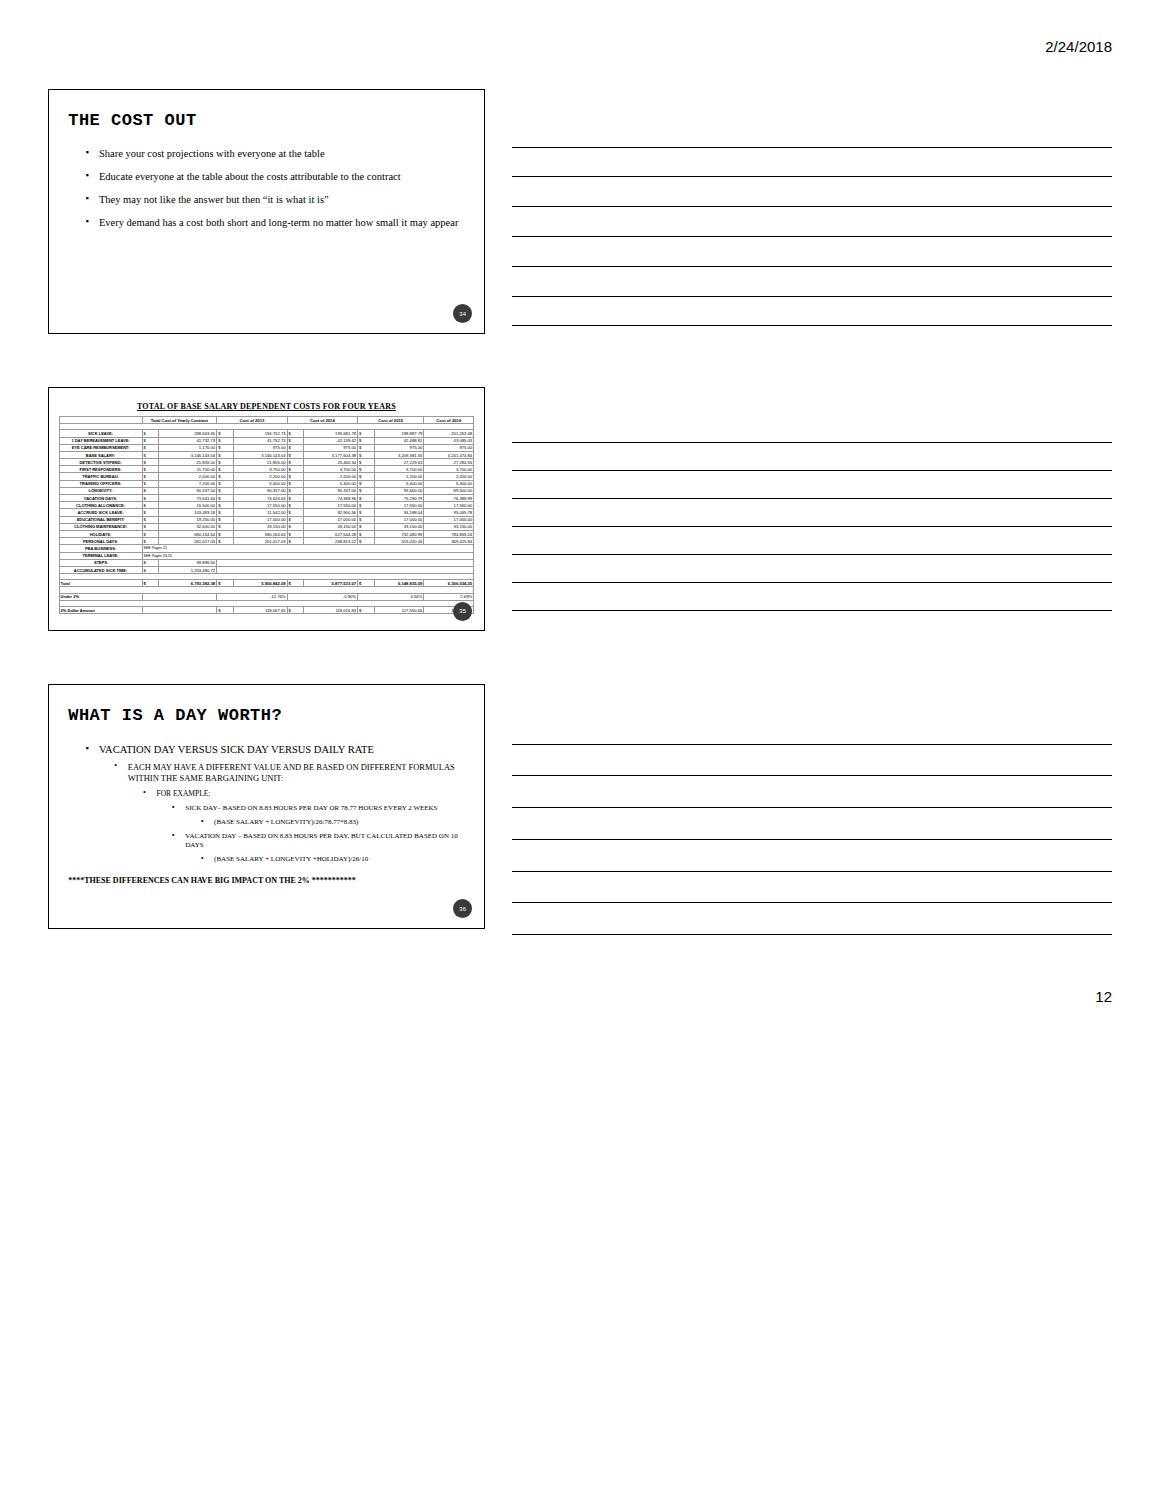2/24/2018
THE COST OUT
Share your cost projections with everyone at the table
Educate everyone at the table about the costs attributable to the contract
They may not like the answer but then “it is what it is”
Every demand has a cost both short and long-term no matter how small it may appear
34
TOTAL OF BASE SALARY DEPENDENT COSTS FOR FOUR YEARS
| | Total Cost of Yearly Contract | Cost of 2013 | Cost of 2014 | Cost of 2015 | Cost of 2016 |
| --- | --- | --- | --- | --- | --- |
| SICK LEAVE: | $ | 298,663.65 | $ | 194,752.73 | $ | 195,681.78 | $ | 198,887.79 | 201,263.48 |
| 1 DAY BEREAVEMENT LEAVE: | $ | 41,732.73 | $ | 41,752.73 | $ | -42,139.42 | $ | 42,488.81 | 43,085.03 |
| EYE CARE REIMBURSEMENT: | $ | 1,170.00 | $ | 975.00 | $ | 975.00 | $ | 975.00 | 975.00 |
| BASE SALARY: | $ | 3,146,143.04 | $ | 3,146,143.04 | $ | 3,177,604.38 | $ | 3,209,381.55 | 3,241,474.84 |
| DETECTIVE STIPEND: | $ | 21,855.00 | $ | 21,855.00 | $ | 25,460.34 | $ | 27,229.63 | 27,284.55 |
| FIRST RESPONDERS: | $ | 11,700.00 | $ | 9,750.00 | $ | 3,700.00 | $ | 3,700.00 | 3,700.00 |
| TRAFFIC BUREAU: | $ | 2,000.00 | $ | 2,200.00 | $ | 2,200.00 | $ | 2,200.00 | 2,200.00 |
| TRAINING OFFICERS: | $ | 7,200.00 | $ | 5,400.00 | $ | 5,400.00 | $ | 5,400.00 | 5,400.00 |
| LONGEVITY: | $ | 90,337.00 | $ | 90,337.00 | $ | 90,337.00 | $ | 93,600.00 | 89,500.00 |
| VACATION DAYS: | $ | 73,641.64 | $ | 73,524.64 | $ | 74,368.96 | $ | 75,290.79 | 76,389.99 |
| CLOTHING ALLOWANCE: | $ | 15,500.00 | $ | 17,550.00 | $ | 17,550.00 | $ | 17,550.00 | 17,550.00 |
| ACCRUED SICK LEAVE: | $ | 143,483.18 | $ | 11,542.00 | $ | 92,900.36 | $ | 94,188.04 | 95,055.78 |
| EDUCATIONAL BENEFIT: | $ | 19,250.00 | $ | 17,000.00 | $ | 17,000.00 | $ | 17,000.00 | 17,000.00 |
| CLOTHING MAINTENANCE: | $ | 32,600.00 | $ | 33,150.00 | $ | 33,150.00 | $ | 33,150.00 | 33,150.00 |
| HOLIDAYS: | $ | 680,164.64 | $ | 680,164.64 | $ | 627,544.28 | $ | 732,480.99 | 784,859.24 |
| PERSONAL DAYS: | $ | 261,017.03 | $ | 261,017.03 | $ | 268,813.22 | $ | 515,220.45 | 369,425.84 |
| PBA BUSINESS: | SEE Pages 52 |
| TERMINAL LEAVE: | SEE Pages 53-55 |
| STEPS | $ | 99,896.00 | |
| ACCUMULATED SICK TIME: | $ | 1,253,480.72 | |
| Total | $ | 6,793,382.38 | $ | 5,900,842.09 | $ | 5,877,533.07 | $ | 6,148,835.09 | 6,306,034.25 |
| Under 2% | | -12.76% | -0.90% | 4.56% | 2.69% |
| 2% Dollar Amount | | $ | 118,067.65 | $ | 118,016.84 | $ | 117,550.66 | 122,976.70 |
35
WHAT IS A DAY WORTH?
VACATION DAY VERSUS SICK DAY VERSUS DAILY RATE
EACH MAY HAVE A DIFFERENT VALUE AND BE BASED ON DIFFERENT FORMULAS WITHIN THE SAME BARGAINING UNIT:
FOR EXAMPLE:
SICK DAY– BASED ON 8.83 HOURS PER DAY OR 78.77 HOURS EVERY 2 WEEKS
(BASE SALARY + LONGEVITY)/26/78.77*8.83)
VACATION DAY – BASED ON 8.83 HOURS PER DAY, BUT CALCULATED BASED ON 10 DAYS
(BASE SALARY + LONGEVITY +HOLIDAY)/26/10
****THESE DIFFERENCES CAN HAVE BIG IMPACT ON THE 2% ***********
36
12